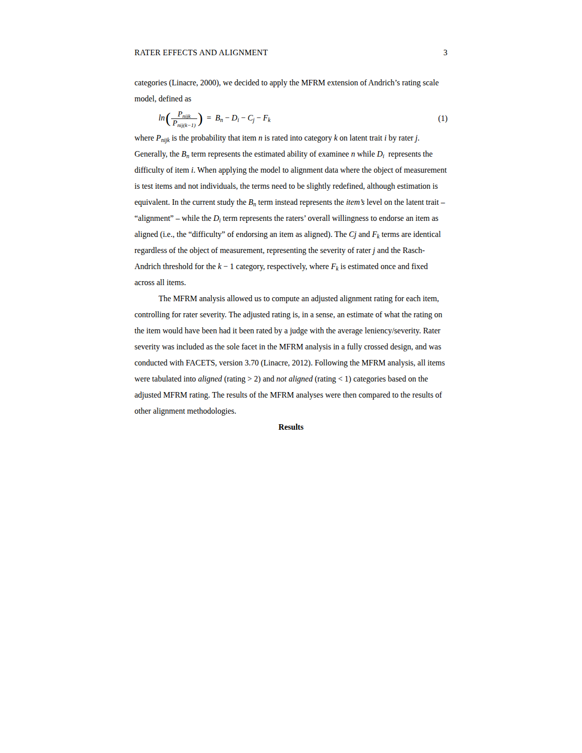Rater Effects and Alignment 3
categories (Linacre, 2000), we decided to apply the MFRM extension of Andrich’s rating scale
model, defined as
ln(Pnijk Pnij(k−1)) = Bn − Di − Cj − Fk
(1)
where Pnijk is the probability that item n is rated into category k on latent trait i by rater j.
Generally, the Bn term represents the estimated ability of examinee n while Di represents the
difficulty of item i. When applying the model to alignment data where the object of measurement
is test items and not individuals, the terms need to be slightly redefined, although estimation is
equivalent. In the current study the Bn term instead represents the item’s level on the latent trait –
“alignment” – while the Di term represents the raters’ overall willingness to endorse an item as
aligned (i.e., the “difficulty” of endorsing an item as aligned). The Cj and Fk terms are identical
regardless of the object of measurement, representing the severity of rater j and the Rasch-
Andrich threshold for the k − 1 category, respectively, where Fk is estimated once and fixed
across all items.
The MFRM analysis allowed us to compute an adjusted alignment rating for each item,
controlling for rater severity. The adjusted rating is, in a sense, an estimate of what the rating on
the item would have been had it been rated by a judge with the average leniency/severity. Rater
severity was included as the sole facet in the MFRM analysis in a fully crossed design, and was
conducted with FACETS, version 3.70 (Linacre, 2012). Following the MFRM analysis, all items
were tabulated into aligned (rating > 2) and not aligned (rating < 1) categories based on the
adjusted MFRM rating. The results of the MFRM analyses were then compared to the results of
other alignment methodologies.
Results